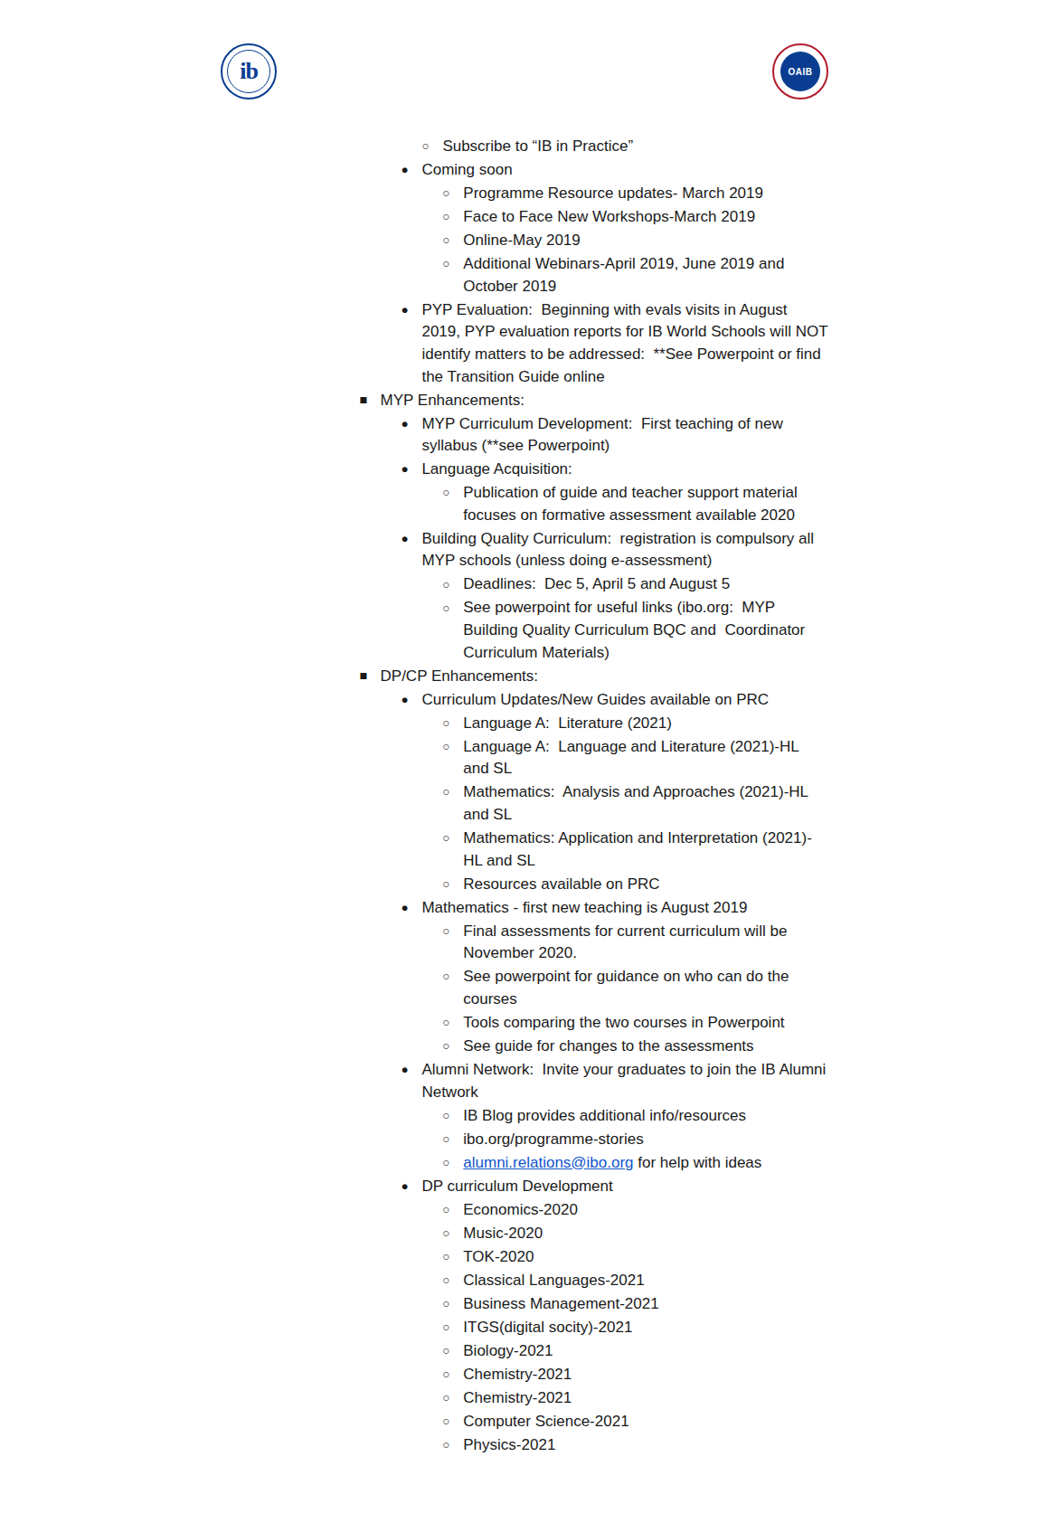ib
OAIB
Subscribe to “IB in Practice”
Coming soon
Programme Resource updates- March 2019
Face to Face New Workshops-March 2019
Online-May 2019
Additional Webinars-April 2019, June 2019 and October 2019
PYP Evaluation: Beginning with evals visits in August 2019, PYP evaluation reports for IB World Schools will NOT identify matters to be addressed: **See Powerpoint or find the Transition Guide online
MYP Enhancements:
MYP Curriculum Development: First teaching of new syllabus (**see Powerpoint)
Language Acquisition:
Publication of guide and teacher support material focuses on formative assessment available 2020
Building Quality Curriculum: registration is compulsory all MYP schools (unless doing e-assessment)
Deadlines: Dec 5, April 5 and August 5
See powerpoint for useful links (ibo.org: MYP Building Quality Curriculum BQC and Coordinator Curriculum Materials)
DP/CP Enhancements:
Curriculum Updates/New Guides available on PRC
Language A: Literature (2021)
Language A: Language and Literature (2021)-HL and SL
Mathematics: Analysis and Approaches (2021)-HL and SL
Mathematics: Application and Interpretation (2021)-HL and SL
Resources available on PRC
Mathematics - first new teaching is August 2019
Final assessments for current curriculum will be November 2020.
See powerpoint for guidance on who can do the courses
Tools comparing the two courses in Powerpoint
See guide for changes to the assessments
Alumni Network: Invite your graduates to join the IB Alumni Network
IB Blog provides additional info/resources
ibo.org/programme-stories
alumni.relations@ibo.org for help with ideas
DP curriculum Development
Economics-2020
Music-2020
TOK-2020
Classical Languages-2021
Business Management-2021
ITGS(digital socity)-2021
Biology-2021
Chemistry-2021
Chemistry-2021
Computer Science-2021
Physics-2021